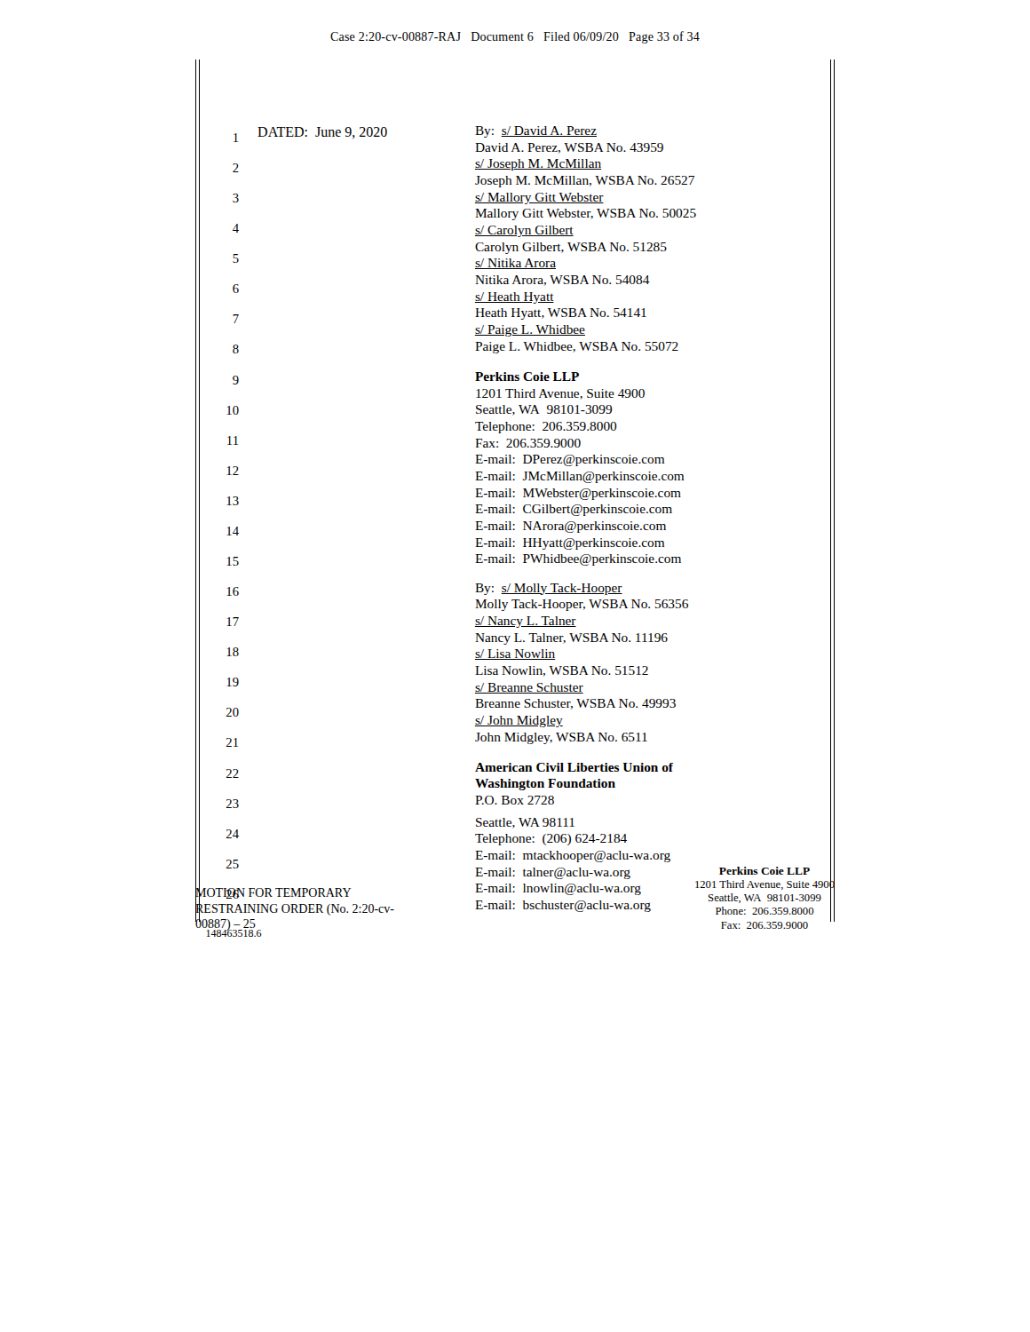Case 2:20-cv-00887-RAJ Document 6 Filed 06/09/20 Page 33 of 34
1
2
3
4
5
6
7
8
9
10
11
12
13
14
15
16
17
18
19
20
21
22
23
24
25
26
DATED: June 9, 2020
By: s/ David A. Perez
David A. Perez, WSBA No. 43959
s/ Joseph M. McMillan
Joseph M. McMillan, WSBA No. 26527
s/ Mallory Gitt Webster
Mallory Gitt Webster, WSBA No. 50025
s/ Carolyn Gilbert
Carolyn Gilbert, WSBA No. 51285
s/ Nitika Arora
Nitika Arora, WSBA No. 54084
s/ Heath Hyatt
Heath Hyatt, WSBA No. 54141
s/ Paige L. Whidbee
Paige L. Whidbee, WSBA No. 55072
Perkins Coie LLP
1201 Third Avenue, Suite 4900
Seattle, WA 98101-3099
Telephone: 206.359.8000
Fax: 206.359.9000
E-mail: DPerez@perkinscoie.com
E-mail: JMcMillan@perkinscoie.com
E-mail: MWebster@perkinscoie.com
E-mail: CGilbert@perkinscoie.com
E-mail: NArora@perkinscoie.com
E-mail: HHyatt@perkinscoie.com
E-mail: PWhidbee@perkinscoie.com
By: s/ Molly Tack-Hooper
Molly Tack-Hooper, WSBA No. 56356
s/ Nancy L. Talner
Nancy L. Talner, WSBA No. 11196
s/ Lisa Nowlin
Lisa Nowlin, WSBA No. 51512
s/ Breanne Schuster
Breanne Schuster, WSBA No. 49993
s/ John Midgley
John Midgley, WSBA No. 6511
American Civil Liberties Union of
Washington Foundation
P.O. Box 2728
Seattle, WA 98111
Telephone: (206) 624-2184
E-mail: mtackhooper@aclu-wa.org
E-mail: talner@aclu-wa.org
E-mail: lnowlin@aclu-wa.org
E-mail: bschuster@aclu-wa.org
MOTION FOR TEMPORARY
RESTRAINING ORDER (No. 2:20-cv-
00887) – 25
Perkins Coie LLP
1201 Third Avenue, Suite 4900
Seattle, WA 98101-3099
Phone: 206.359.8000
Fax: 206.359.9000
148463518.6